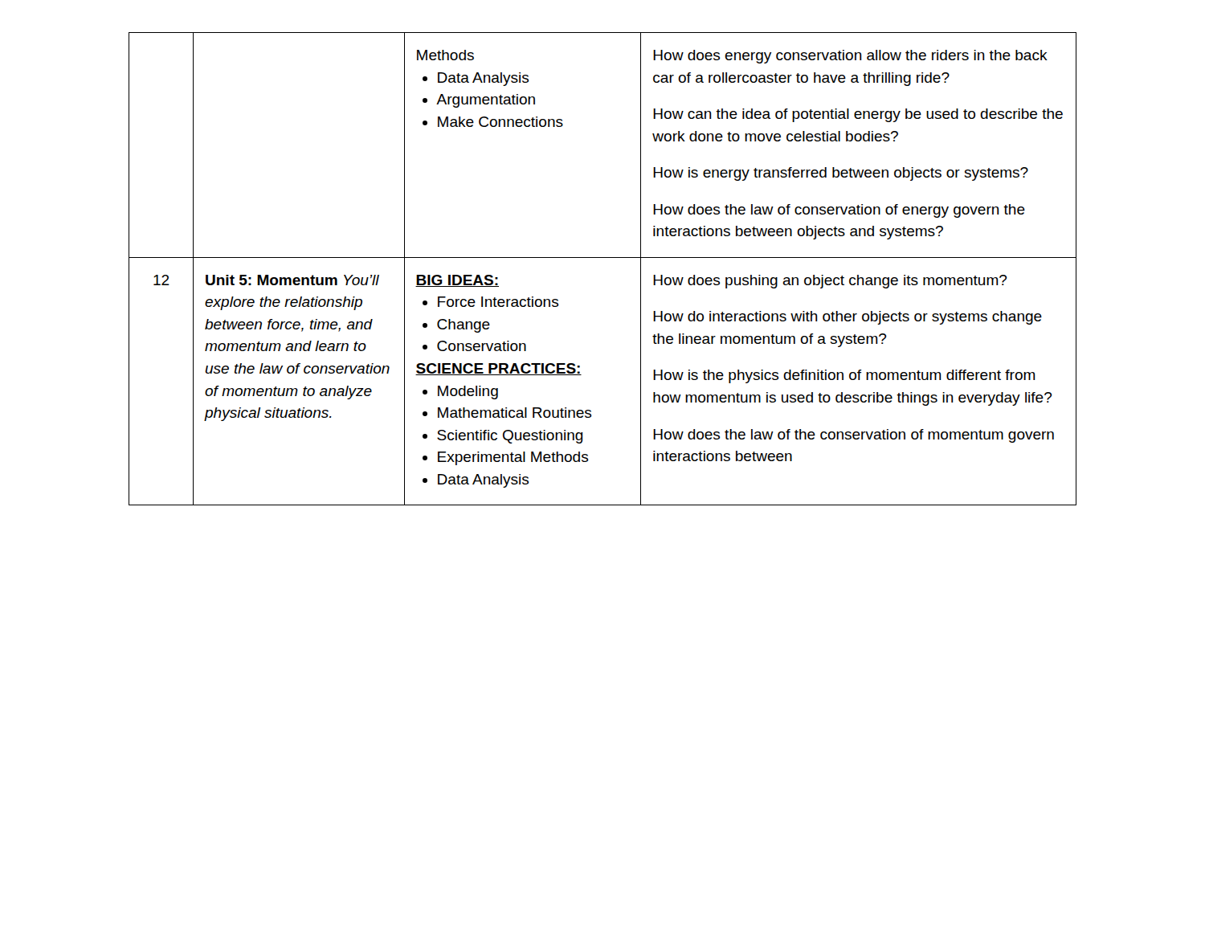| | | Methods Data Analysis Argumentation Make Connections | How does energy conservation allow the riders in the back car of a rollercoaster to have a thrilling ride? How can the idea of potential energy be used to describe the work done to move celestial bodies? How is energy transferred between objects or systems? How does the law of conservation of energy govern the interactions between objects and systems? |
| 12 | Unit 5: Momentum You’ll explore the relationship between force, time, and momentum and learn to use the law of conservation of momentum to analyze physical situations. | BIG IDEAS: Force Interactions Change Conservation SCIENCE PRACTICES: Modeling Mathematical Routines Scientific Questioning Experimental Methods Data Analysis | How does pushing an object change its momentum? How do interactions with other objects or systems change the linear momentum of a system? How is the physics definition of momentum different from how momentum is used to describe things in everyday life? How does the law of the conservation of momentum govern interactions between |